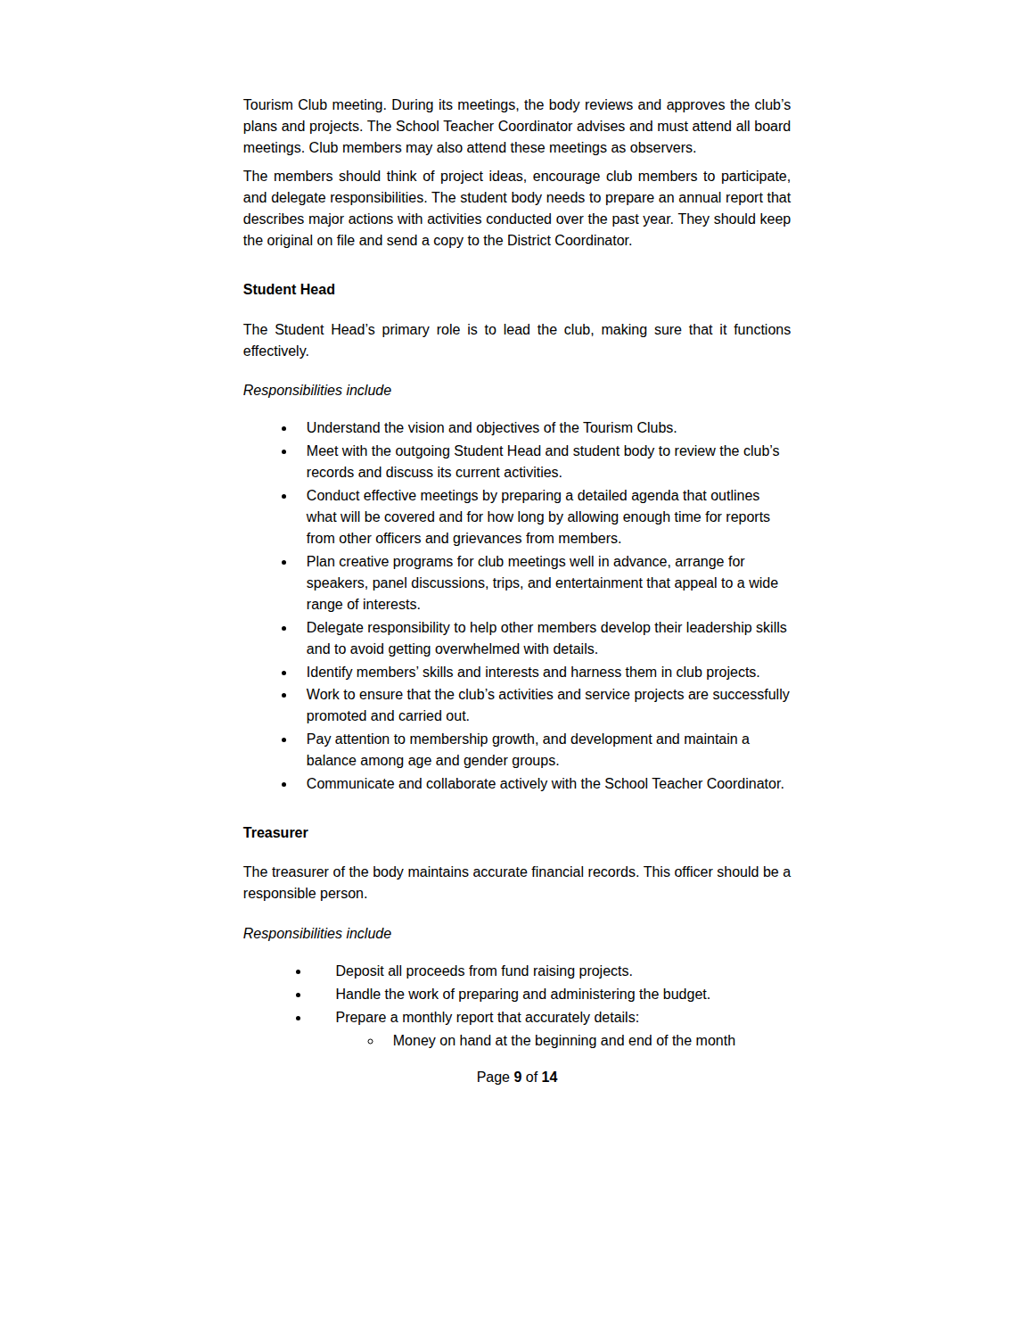Tourism Club meeting. During its meetings, the body reviews and approves the club’s plans and projects. The School Teacher Coordinator advises and must attend all board meetings. Club members may also attend these meetings as observers.
The members should think of project ideas, encourage club members to participate, and delegate responsibilities. The student body needs to prepare an annual report that describes major actions with activities conducted over the past year. They should keep the original on file and send a copy to the District Coordinator.
Student Head
The Student Head’s primary role is to lead the club, making sure that it functions effectively.
Responsibilities include
Understand the vision and objectives of the Tourism Clubs.
Meet with the outgoing Student Head and student body to review the club’s records and discuss its current activities.
Conduct effective meetings by preparing a detailed agenda that outlines what will be covered and for how long by allowing enough time for reports from other officers and grievances from members.
Plan creative programs for club meetings well in advance, arrange for speakers, panel discussions, trips, and entertainment that appeal to a wide range of interests.
Delegate responsibility to help other members develop their leadership skills and to avoid getting overwhelmed with details.
Identify members’ skills and interests and harness them in club projects.
Work to ensure that the club’s activities and service projects are successfully promoted and carried out.
Pay attention to membership growth, and development and maintain a balance among age and gender groups.
Communicate and collaborate actively with the School Teacher Coordinator.
Treasurer
The treasurer of the body maintains accurate financial records. This officer should be a responsible person.
Responsibilities include
Deposit all proceeds from fund raising projects.
Handle the work of preparing and administering the budget.
Prepare a monthly report that accurately details:
Money on hand at the beginning and end of the month
Page 9 of 14